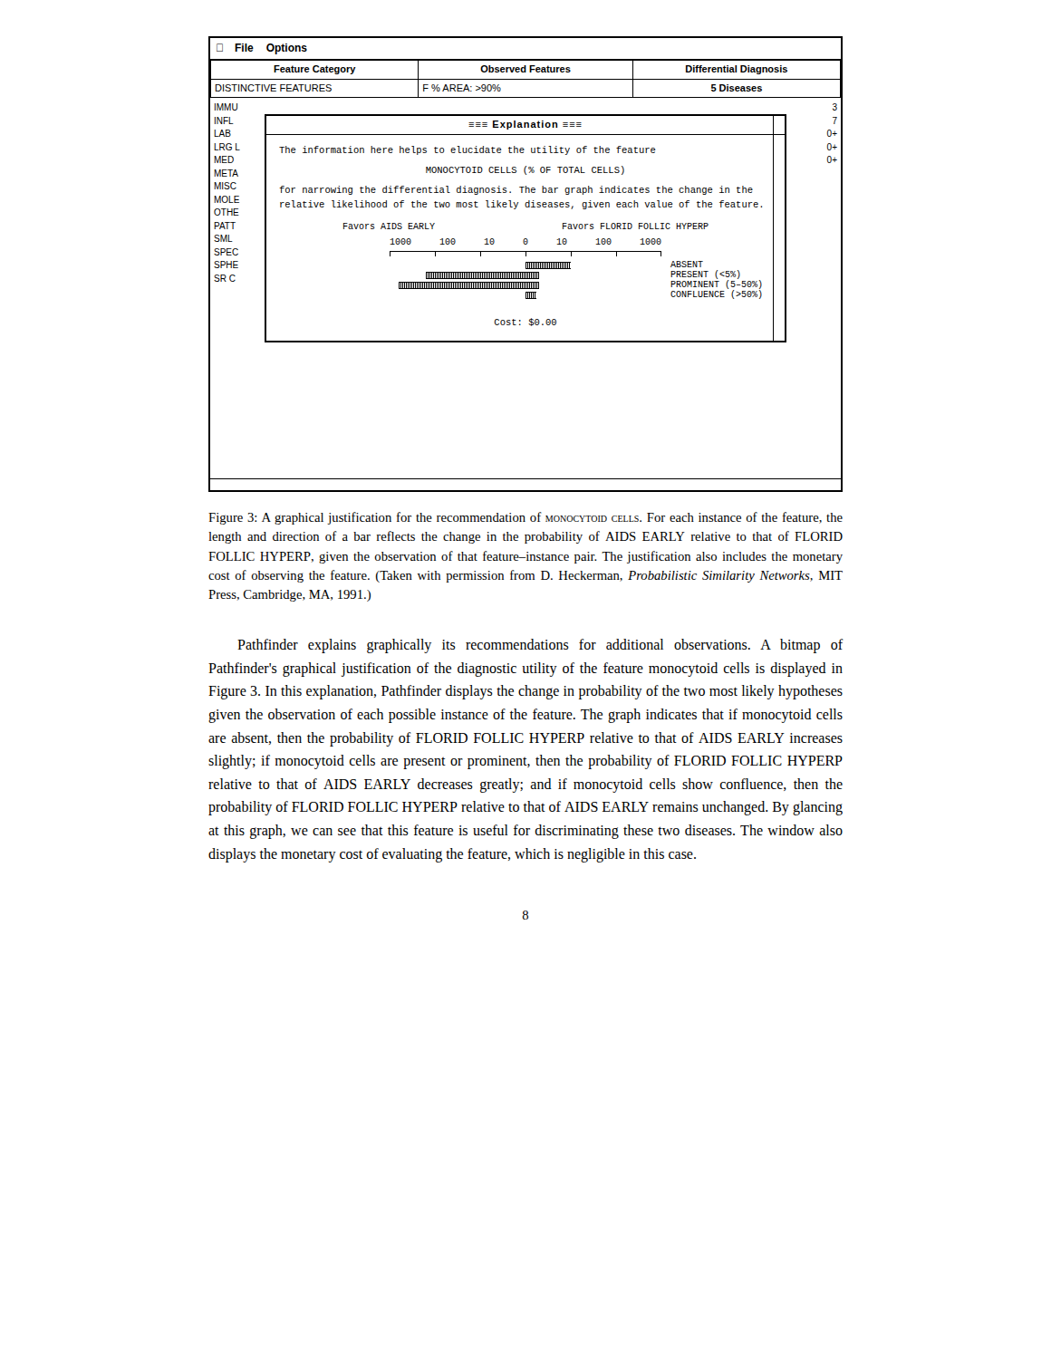File Options
| Feature Category | Observed Features | Differential Diagnosis |
| --- | --- | --- |
| DISTINCTIVE FEATURES | F % AREA: >90% | 5 Diseases |
IMMU
INFL
LAB
LRG L
MED
META
MISC
MOLE
OTHE
PATT
SML
SPEC
SPHE
SR C
3
7
0+
0+
0+
≡≡≡ Explanation ≡≡≡
The information here helps to elucidate the utility of the feature
MONOCYTOID CELLS (% OF TOTAL CELLS)
for narrowing the differential diagnosis. The bar graph indicates the change in the relative likelihood of the two most likely diseases, given each value of the feature.
Favors AIDS EARLY Favors FLORID FOLLIC HYPERP
1000100100101001000
ABSENT
PRESENT (<5%)
PROMINENT (5–50%)
CONFLUENCE (>50%)
Cost: $0.00
Figure 3: A graphical justification for the recommendation of monocytoid cells. For each instance of the feature, the length and direction of a bar reflects the change in the probability of AIDS EARLY relative to that of FLORID FOLLIC HYPERP, given the observation of that feature–instance pair. The justification also includes the monetary cost of observing the feature. (Taken with permission from D. Heckerman, Probabilistic Similarity Networks, MIT Press, Cambridge, MA, 1991.)
Pathfinder explains graphically its recommendations for additional observations. A bitmap of Pathfinder's graphical justification of the diagnostic utility of the feature monocytoid cells is displayed in Figure 3. In this explanation, Pathfinder displays the change in probability of the two most likely hypotheses given the observation of each possible instance of the feature. The graph indicates that if monocytoid cells are absent, then the probability of FLORID FOLLIC HYPERP relative to that of AIDS EARLY increases slightly; if monocytoid cells are present or prominent, then the probability of FLORID FOLLIC HYPERP relative to that of AIDS EARLY decreases greatly; and if monocytoid cells show confluence, then the probability of FLORID FOLLIC HYPERP relative to that of AIDS EARLY remains unchanged. By glancing at this graph, we can see that this feature is useful for discriminating these two diseases. The window also displays the monetary cost of evaluating the feature, which is negligible in this case.
8